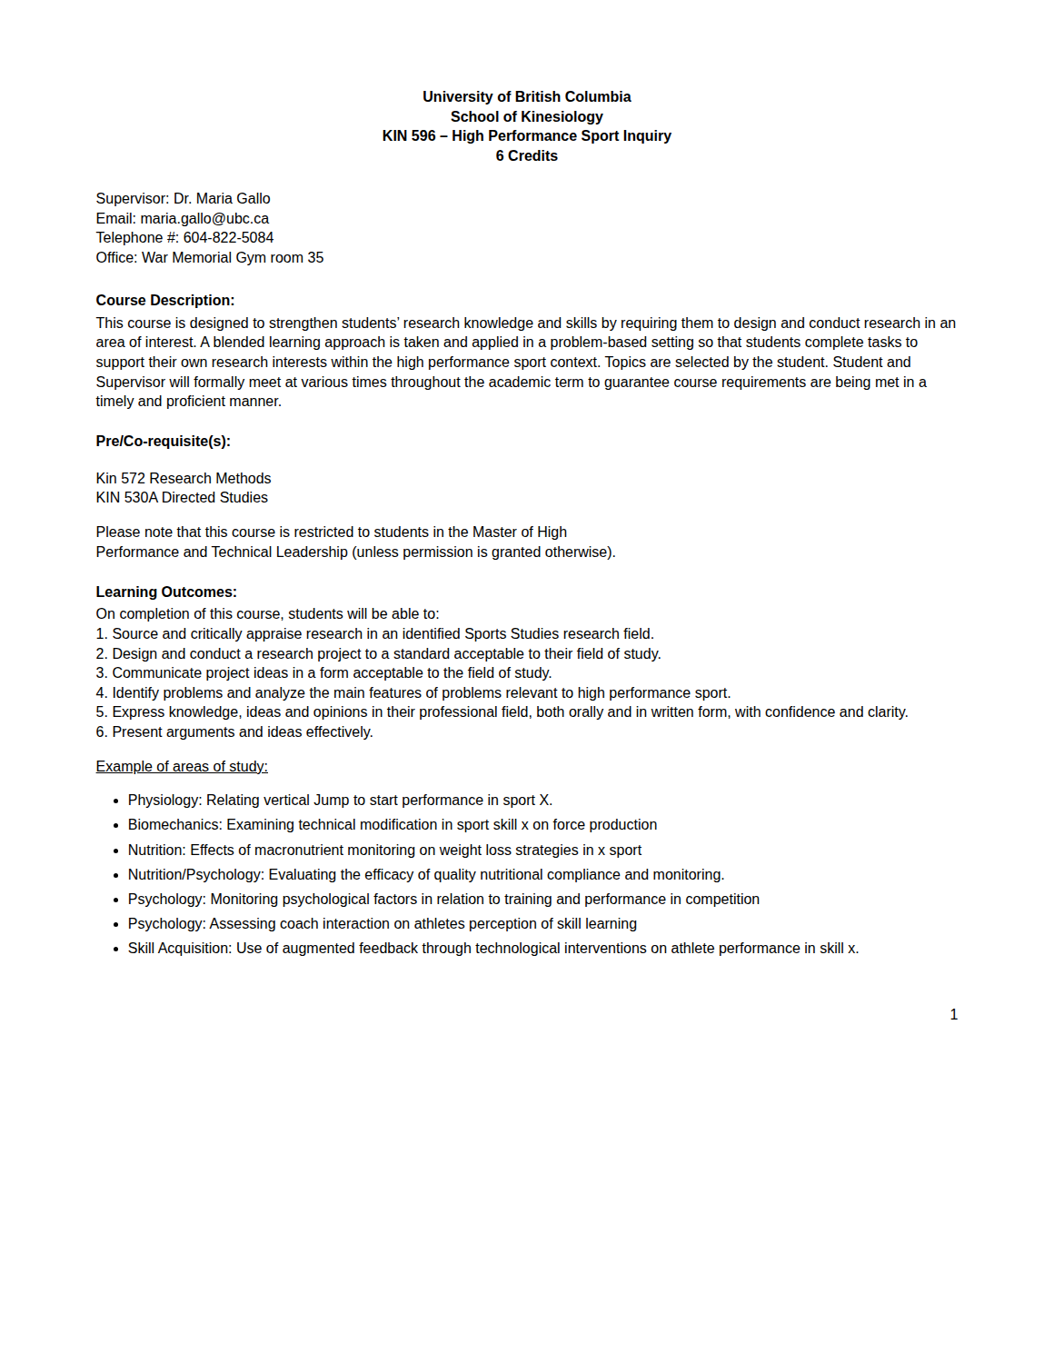University of British Columbia
School of Kinesiology
KIN 596 – High Performance Sport Inquiry
6 Credits
Supervisor: Dr. Maria Gallo
Email: maria.gallo@ubc.ca
Telephone #: 604-822-5084
Office: War Memorial Gym room 35
Course Description:
This course is designed to strengthen students’ research knowledge and skills by requiring them to design and conduct research in an area of interest. A blended learning approach is taken and applied in a problem-based setting so that students complete tasks to support their own research interests within the high performance sport context. Topics are selected by the student. Student and Supervisor will formally meet at various times throughout the academic term to guarantee course requirements are being met in a timely and proficient manner.
Pre/Co-requisite(s):
Kin 572 Research Methods
KIN 530A Directed Studies
Please note that this course is restricted to students in the Master of High
Performance and Technical Leadership (unless permission is granted otherwise).
Learning Outcomes:
On completion of this course, students will be able to:
1. Source and critically appraise research in an identified Sports Studies research field.
2. Design and conduct a research project to a standard acceptable to their field of study.
3. Communicate project ideas in a form acceptable to the field of study.
4. Identify problems and analyze the main features of problems relevant to high performance sport.
5. Express knowledge, ideas and opinions in their professional field, both orally and in written form, with confidence and clarity.
6. Present arguments and ideas effectively.
Example of areas of study:
Physiology: Relating vertical Jump to start performance in sport X.
Biomechanics: Examining technical modification in sport skill x on force production
Nutrition: Effects of macronutrient monitoring on weight loss strategies in x sport
Nutrition/Psychology: Evaluating the efficacy of quality nutritional compliance and monitoring.
Psychology: Monitoring psychological factors in relation to training and performance in competition
Psychology: Assessing coach interaction on athletes perception of skill learning
Skill Acquisition: Use of augmented feedback through technological interventions on athlete performance in skill x.
1